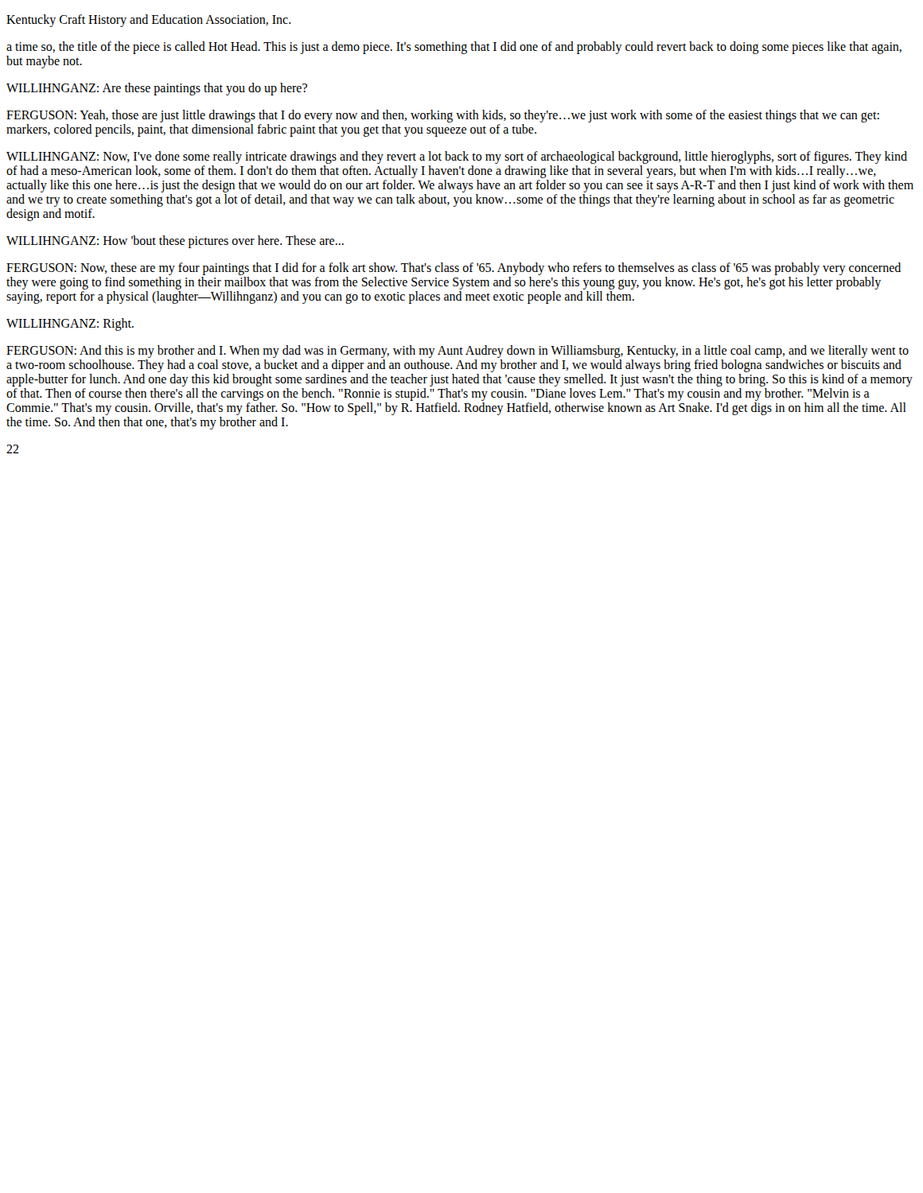Kentucky Craft History and Education Association, Inc.
a time so, the title of the piece is called Hot Head. This is just a demo piece. It's something that I did one of and probably could revert back to doing some pieces like that again, but maybe not.
WILLIHNGANZ: Are these paintings that you do up here?
FERGUSON: Yeah, those are just little drawings that I do every now and then, working with kids, so they're…we just work with some of the easiest things that we can get: markers, colored pencils, paint, that dimensional fabric paint that you get that you squeeze out of a tube.
WILLIHNGANZ: Now, I've done some really intricate drawings and they revert a lot back to my sort of archaeological background, little hieroglyphs, sort of figures. They kind of had a meso-American look, some of them. I don't do them that often. Actually I haven't done a drawing like that in several years, but when I'm with kids…I really…we, actually like this one here…is just the design that we would do on our art folder. We always have an art folder so you can see it says A-R-T and then I just kind of work with them and we try to create something that's got a lot of detail, and that way we can talk about, you know…some of the things that they're learning about in school as far as geometric design and motif.
WILLIHNGANZ: How 'bout these pictures over here. These are...
FERGUSON: Now, these are my four paintings that I did for a folk art show. That's class of '65. Anybody who refers to themselves as class of '65 was probably very concerned they were going to find something in their mailbox that was from the Selective Service System and so here's this young guy, you know. He's got, he's got his letter probably saying, report for a physical (laughter—Willihnganz) and you can go to exotic places and meet exotic people and kill them.
WILLIHNGANZ: Right.
FERGUSON: And this is my brother and I. When my dad was in Germany, with my Aunt Audrey down in Williamsburg, Kentucky, in a little coal camp, and we literally went to a two-room schoolhouse. They had a coal stove, a bucket and a dipper and an outhouse. And my brother and I, we would always bring fried bologna sandwiches or biscuits and apple-butter for lunch. And one day this kid brought some sardines and the teacher just hated that 'cause they smelled. It just wasn't the thing to bring. So this is kind of a memory of that. Then of course then there's all the carvings on the bench. "Ronnie is stupid." That's my cousin. "Diane loves Lem." That's my cousin and my brother. "Melvin is a Commie." That's my cousin. Orville, that's my father. So. "How to Spell," by R. Hatfield. Rodney Hatfield, otherwise known as Art Snake. I'd get digs in on him all the time. All the time. So. And then that one, that's my brother and I.
22